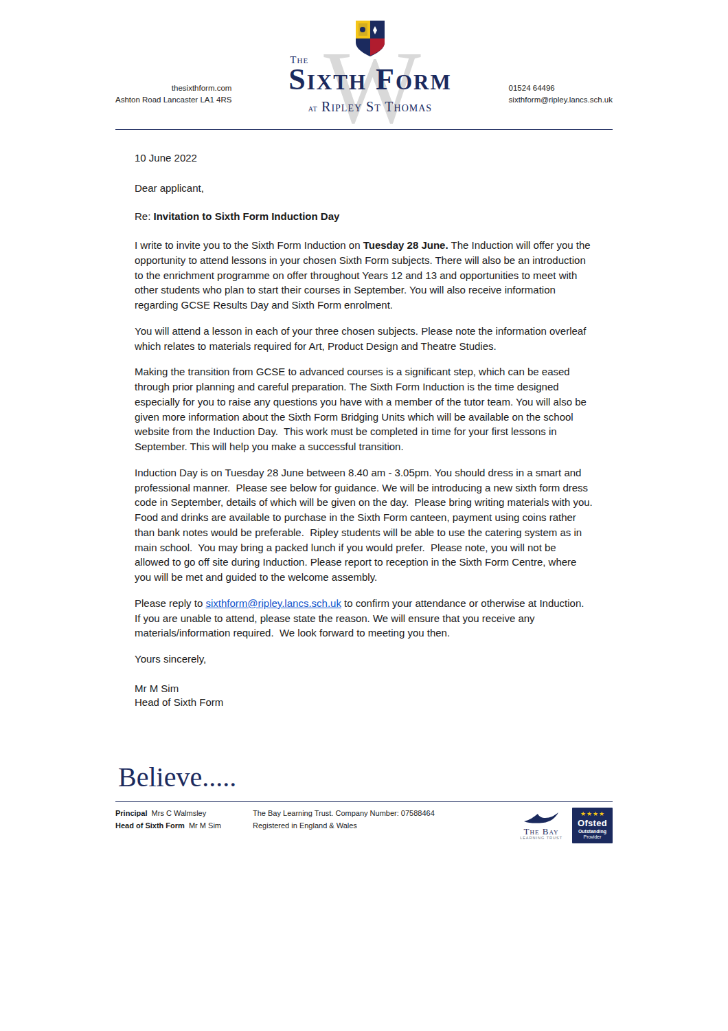thesixthform.com
Ashton Road Lancaster LA1 4RS
The
Sixth Form
at Ripley St Thomas
01524 64496
sixthform@ripley.lancs.sch.uk
10 June 2022
Dear applicant,
Re: Invitation to Sixth Form Induction Day
I write to invite you to the Sixth Form Induction on Tuesday 28 June. The Induction will offer you the opportunity to attend lessons in your chosen Sixth Form subjects. There will also be an introduction to the enrichment programme on offer throughout Years 12 and 13 and opportunities to meet with other students who plan to start their courses in September. You will also receive information regarding GCSE Results Day and Sixth Form enrolment.
You will attend a lesson in each of your three chosen subjects. Please note the information overleaf which relates to materials required for Art, Product Design and Theatre Studies.
Making the transition from GCSE to advanced courses is a significant step, which can be eased through prior planning and careful preparation. The Sixth Form Induction is the time designed especially for you to raise any questions you have with a member of the tutor team. You will also be given more information about the Sixth Form Bridging Units which will be available on the school website from the Induction Day. This work must be completed in time for your first lessons in September. This will help you make a successful transition.
Induction Day is on Tuesday 28 June between 8.40 am - 3.05pm. You should dress in a smart and professional manner. Please see below for guidance. We will be introducing a new sixth form dress code in September, details of which will be given on the day. Please bring writing materials with you. Food and drinks are available to purchase in the Sixth Form canteen, payment using coins rather than bank notes would be preferable. Ripley students will be able to use the catering system as in main school. You may bring a packed lunch if you would prefer. Please note, you will not be allowed to go off site during Induction. Please report to reception in the Sixth Form Centre, where you will be met and guided to the welcome assembly.
Please reply to sixthform@ripley.lancs.sch.uk to confirm your attendance or otherwise at Induction. If you are unable to attend, please state the reason. We will ensure that you receive any materials/information required. We look forward to meeting you then.
Yours sincerely,
Mr M Sim
Head of Sixth Form
Believe.....
Principal Mrs C Walmsley
Head of Sixth Form Mr M Sim
The Bay Learning Trust. Company Number: 07588464
Registered in England & Wales
The Bay
LEARNING TRUST
★★★★ Ofsted Outstanding Provider